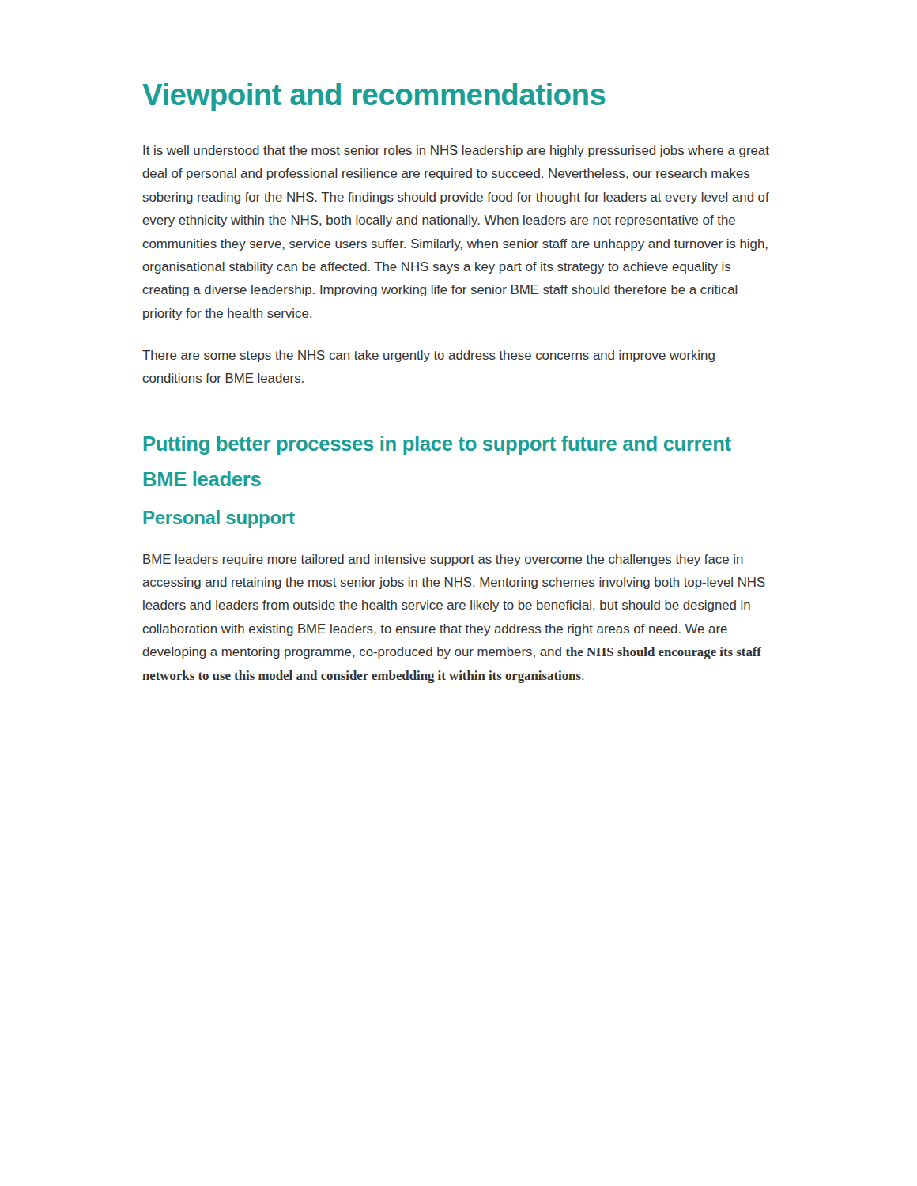Viewpoint and recommendations
It is well understood that the most senior roles in NHS leadership are highly pressurised jobs where a great deal of personal and professional resilience are required to succeed. Nevertheless, our research makes sobering reading for the NHS. The findings should provide food for thought for leaders at every level and of every ethnicity within the NHS, both locally and nationally. When leaders are not representative of the communities they serve, service users suffer. Similarly, when senior staff are unhappy and turnover is high, organisational stability can be affected. The NHS says a key part of its strategy to achieve equality is creating a diverse leadership. Improving working life for senior BME staff should therefore be a critical priority for the health service.
There are some steps the NHS can take urgently to address these concerns and improve working conditions for BME leaders.
Putting better processes in place to support future and current BME leaders
Personal support
BME leaders require more tailored and intensive support as they overcome the challenges they face in accessing and retaining the most senior jobs in the NHS. Mentoring schemes involving both top-level NHS leaders and leaders from outside the health service are likely to be beneficial, but should be designed in collaboration with existing BME leaders, to ensure that they address the right areas of need. We are developing a mentoring programme, co-produced by our members, and the NHS should encourage its staff networks to use this model and consider embedding it within its organisations.